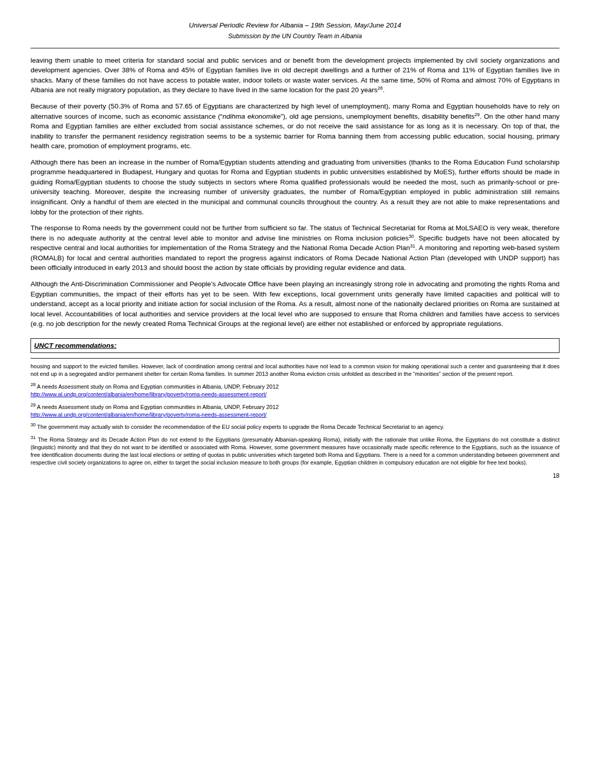Universal Periodic Review for Albania – 19th Session, May/June 2014
Submission by the UN Country Team in Albania
leaving them unable to meet criteria for standard social and public services and or benefit from the development projects implemented by civil society organizations and development agencies. Over 38% of Roma and 45% of Egyptian families live in old decrepit dwellings and a further of 21% of Roma and 11% of Egyptian families live in shacks. Many of these families do not have access to potable water, indoor toilets or waste water services. At the same time, 50% of Roma and almost 70% of Egyptians in Albania are not really migratory population, as they declare to have lived in the same location for the past 20 years28.
Because of their poverty (50.3% of Roma and 57.65 of Egyptians are characterized by high level of unemployment), many Roma and Egyptian households have to rely on alternative sources of income, such as economic assistance (“ndihma ekonomike”), old age pensions, unemployment benefits, disability benefits29. On the other hand many Roma and Egyptian families are either excluded from social assistance schemes, or do not receive the said assistance for as long as it is necessary. On top of that, the inability to transfer the permanent residency registration seems to be a systemic barrier for Roma banning them from accessing public education, social housing, primary health care, promotion of employment programs, etc.
Although there has been an increase in the number of Roma/Egyptian students attending and graduating from universities (thanks to the Roma Education Fund scholarship programme headquartered in Budapest, Hungary and quotas for Roma and Egyptian students in public universities established by MoES), further efforts should be made in guiding Roma/Egyptian students to choose the study subjects in sectors where Roma qualified professionals would be needed the most, such as primarily-school or pre-university teaching. Moreover, despite the increasing number of university graduates, the number of Roma/Egyptian employed in public administration still remains insignificant. Only a handful of them are elected in the municipal and communal councils throughout the country. As a result they are not able to make representations and lobby for the protection of their rights.
The response to Roma needs by the government could not be further from sufficient so far. The status of Technical Secretariat for Roma at MoLSAEO is very weak, therefore there is no adequate authority at the central level able to monitor and advise line ministries on Roma inclusion policies30. Specific budgets have not been allocated by respective central and local authorities for implementation of the Roma Strategy and the National Roma Decade Action Plan31. A monitoring and reporting web-based system (ROMALB) for local and central authorities mandated to report the progress against indicators of Roma Decade National Action Plan (developed with UNDP support) has been officially introduced in early 2013 and should boost the action by state officials by providing regular evidence and data.
Although the Anti-Discrimination Commissioner and People’s Advocate Office have been playing an increasingly strong role in advocating and promoting the rights Roma and Egyptian communities, the impact of their efforts has yet to be seen. With few exceptions, local government units generally have limited capacities and political will to understand, accept as a local priority and initiate action for social inclusion of the Roma. As a result, almost none of the nationally declared priorities on Roma are sustained at local level. Accountabilities of local authorities and service providers at the local level who are supposed to ensure that Roma children and families have access to services (e.g. no job description for the newly created Roma Technical Groups at the regional level) are either not established or enforced by appropriate regulations.
UNCT recommendations:
housing and support to the evicted families. However, lack of coordination among central and local authorities have not lead to a common vision for making operational such a center and guaranteeing that it does not end up in a segregated and/or permanent shelter for certain Roma families. In summer 2013 another Roma eviction crisis unfolded as described in the “minorities” section of the present report.
28 A needs Assessment study on Roma and Egyptian communities in Albania, UNDP, February 2012
http://www.al.undp.org/content/albania/en/home/library/poverty/roma-needs-assessment-report/
29 A needs Assessment study on Roma and Egyptian communities in Albania, UNDP, February 2012
http://www.al.undp.org/content/albania/en/home/library/poverty/roma-needs-assessment-report/
30 The government may actually wish to consider the recommendation of the EU social policy experts to upgrade the Roma Decade Technical Secretariat to an agency.
31 The Roma Strategy and its Decade Action Plan do not extend to the Egyptians (presumably Albanian-speaking Roma), initially with the rationale that unlike Roma, the Egyptians do not constitute a distinct (linguistic) minority and that they do not want to be identified or associated with Roma. However, some government measures have occasionally made specific reference to the Egyptians, such as the issuance of free identification documents during the last local elections or setting of quotas in public universities which targeted both Roma and Egyptians. There is a need for a common understanding between government and respective civil society organizations to agree on, either to target the social inclusion measure to both groups (for example, Egyptian children in compulsory education are not eligible for free text books).
18